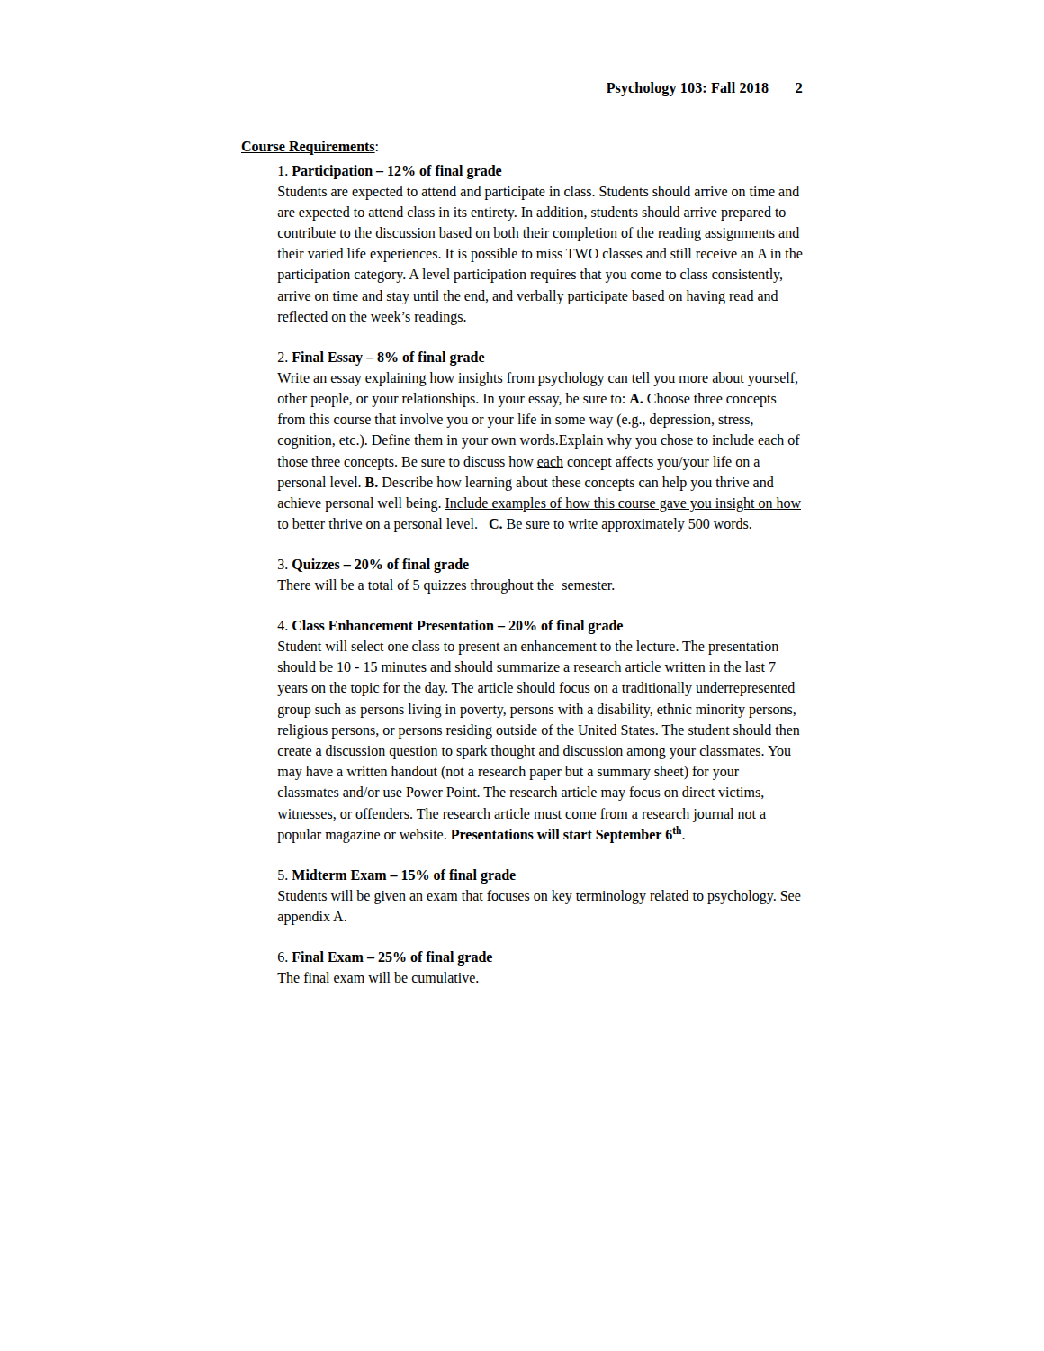Psychology 103: Fall 2018 2
Course Requirements
:
Participation – 12% of final grade
Students are expected to attend and participate in class. Students should arrive on time and are expected to attend class in its entirety. In addition, students should arrive prepared to contribute to the discussion based on both their completion of the reading assignments and their varied life experiences. It is possible to miss TWO classes and still receive an A in the participation category. A level participation requires that you come to class consistently, arrive on time and stay until the end, and verbally participate based on having read and reflected on the week’s readings.
Final Essay – 8% of final grade
Write an essay explaining how insights from psychology can tell you more about yourself, other people, or your relationships. In your essay, be sure to: A. Choose three concepts from this course that involve you or your life in some way (e.g., depression, stress, cognition, etc.). Define them in your own words.Explain why you chose to include each of those three concepts. Be sure to discuss how each concept affects you/your life on a personal level. B. Describe how learning about these concepts can help you thrive and achieve personal well being. Include examples of how this course gave you insight on how to better thrive on a personal level. C. Be sure to write approximately 500 words.
Quizzes – 20% of final grade
There will be a total of 5 quizzes throughout the semester.
Class Enhancement Presentation – 20% of final grade
Student will select one class to present an enhancement to the lecture. The presentation should be 10 - 15 minutes and should summarize a research article written in the last 7 years on the topic for the day. The article should focus on a traditionally underrepresented group such as persons living in poverty, persons with a disability, ethnic minority persons, religious persons, or persons residing outside of the United States. The student should then create a discussion question to spark thought and discussion among your classmates. You may have a written handout (not a research paper but a summary sheet) for your classmates and/or use Power Point. The research article may focus on direct victims, witnesses, or offenders. The research article must come from a research journal not a popular magazine or website. Presentations will start September 6th.
Midterm Exam – 15% of final grade
Students will be given an exam that focuses on key terminology related to psychology. See appendix A.
Final Exam – 25% of final grade
The final exam will be cumulative.